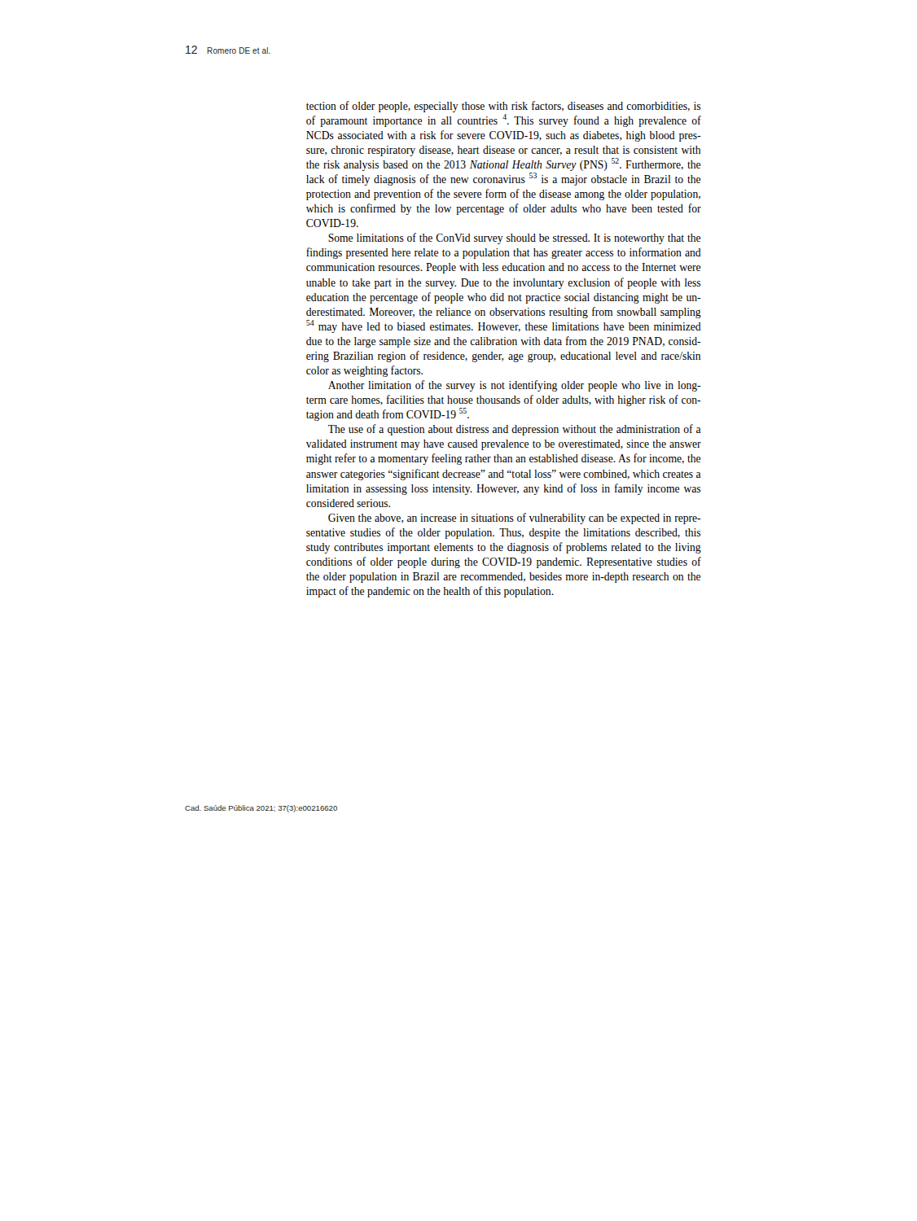12 Romero DE et al.
tection of older people, especially those with risk factors, diseases and comorbidities, is of paramount importance in all countries 4. This survey found a high prevalence of NCDs associated with a risk for severe COVID-19, such as diabetes, high blood pressure, chronic respiratory disease, heart disease or cancer, a result that is consistent with the risk analysis based on the 2013 National Health Survey (PNS) 52. Furthermore, the lack of timely diagnosis of the new coronavirus 53 is a major obstacle in Brazil to the protection and prevention of the severe form of the disease among the older population, which is confirmed by the low percentage of older adults who have been tested for COVID-19.
Some limitations of the ConVid survey should be stressed. It is noteworthy that the findings presented here relate to a population that has greater access to information and communication resources. People with less education and no access to the Internet were unable to take part in the survey. Due to the involuntary exclusion of people with less education the percentage of people who did not practice social distancing might be underestimated. Moreover, the reliance on observations resulting from snowball sampling 54 may have led to biased estimates. However, these limitations have been minimized due to the large sample size and the calibration with data from the 2019 PNAD, considering Brazilian region of residence, gender, age group, educational level and race/skin color as weighting factors.
Another limitation of the survey is not identifying older people who live in long-term care homes, facilities that house thousands of older adults, with higher risk of contagion and death from COVID-19 55.
The use of a question about distress and depression without the administration of a validated instrument may have caused prevalence to be overestimated, since the answer might refer to a momentary feeling rather than an established disease. As for income, the answer categories “significant decrease” and “total loss” were combined, which creates a limitation in assessing loss intensity. However, any kind of loss in family income was considered serious.
Given the above, an increase in situations of vulnerability can be expected in representative studies of the older population. Thus, despite the limitations described, this study contributes important elements to the diagnosis of problems related to the living conditions of older people during the COVID-19 pandemic. Representative studies of the older population in Brazil are recommended, besides more in-depth research on the impact of the pandemic on the health of this population.
Cad. Saúde Pública 2021; 37(3):e00216620